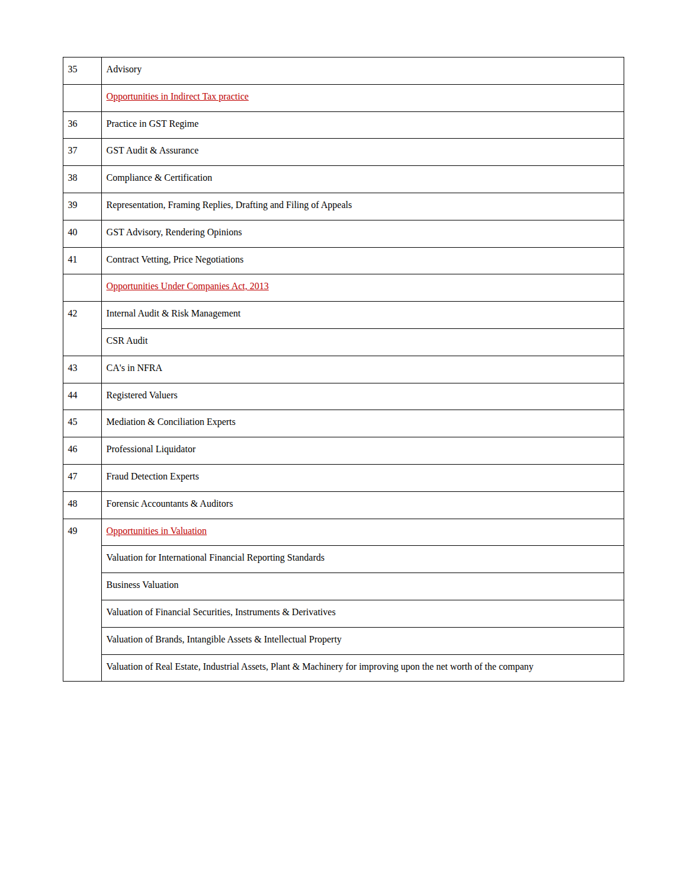| 35 | Advisory |
| | Opportunities in Indirect Tax practice |
| 36 | Practice in GST Regime |
| 37 | GST Audit & Assurance |
| 38 | Compliance & Certification |
| 39 | Representation, Framing Replies, Drafting and Filing of Appeals |
| 40 | GST Advisory, Rendering Opinions |
| 41 | Contract Vetting, Price Negotiations |
| | Opportunities Under Companies Act, 2013 |
| 42 | / Internal Audit & Risk Management / / CSR Audit / |
| 43 | CA's in NFRA |
| 44 | Registered Valuers |
| 45 | Mediation & Conciliation Experts |
| 46 | Professional Liquidator |
| 47 | Fraud Detection Experts |
| 48 | Forensic Accountants & Auditors |
| 49 | / Opportunities in Valuation / / Valuation for International Financial Reporting Standards / / Business Valuation / / Valuation of Financial Securities, Instruments & Derivatives / / Valuation of Brands, Intangible Assets & Intellectual Property / / Valuation of Real Estate, Industrial Assets, Plant & Machinery for improving upon the net worth of the company / |